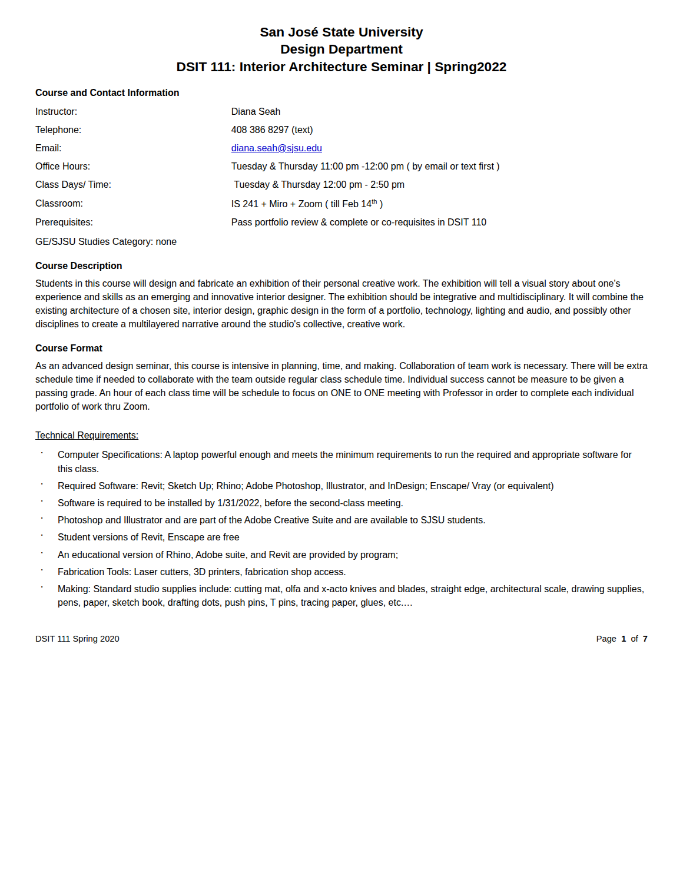San José State University Design Department DSIT 111: Interior Architecture Seminar | Spring2022
Course and Contact Information
| Instructor: | Diana Seah |
| Telephone: | 408 386 8297 (text) |
| Email: | diana.seah@sjsu.edu |
| Office Hours: | Tuesday & Thursday 11:00 pm -12:00 pm ( by email or text first ) |
| Class Days/ Time: | Tuesday & Thursday 12:00 pm - 2:50 pm |
| Classroom: | IS 241 + Miro + Zoom ( till Feb 14 th ) |
| Prerequisites: | Pass portfolio review & complete or co-requisites in DSIT 110 |
GE/SJSU Studies Category: none
Course Description
Students in this course will design and fabricate an exhibition of their personal creative work. The exhibition will tell a visual story about one's experience and skills as an emerging and innovative interior designer. The exhibition should be integrative and multidisciplinary. It will combine the existing architecture of a chosen site, interior design, graphic design in the form of a portfolio, technology, lighting and audio, and possibly other disciplines to create a multilayered narrative around the studio's collective, creative work.
Course Format
As an advanced design seminar, this course is intensive in planning, time, and making. Collaboration of team work is necessary. There will be extra schedule time if needed to collaborate with the team outside regular class schedule time. Individual success cannot be measure to be given a passing grade. An hour of each class time will be schedule to focus on ONE to ONE meeting with Professor in order to complete each individual portfolio of work thru Zoom.
Technical Requirements:
Computer Specifications: A laptop powerful enough and meets the minimum requirements to run the required and appropriate software for this class.
Required Software: Revit; Sketch Up; Rhino; Adobe Photoshop, Illustrator, and InDesign; Enscape/ Vray (or equivalent)
Software is required to be installed by 1/31/2022, before the second-class meeting.
Photoshop and Illustrator and are part of the Adobe Creative Suite and are available to SJSU students.
Student versions of Revit, Enscape are free
An educational version of Rhino, Adobe suite, and Revit are provided by program;
Fabrication Tools: Laser cutters, 3D printers, fabrication shop access.
Making: Standard studio supplies include: cutting mat, olfa and x-acto knives and blades, straight edge, architectural scale, drawing supplies, pens, paper, sketch book, drafting dots, push pins, T pins, tracing paper, glues, etc.…
DSIT 111 Spring 2020
Page 1 of 7